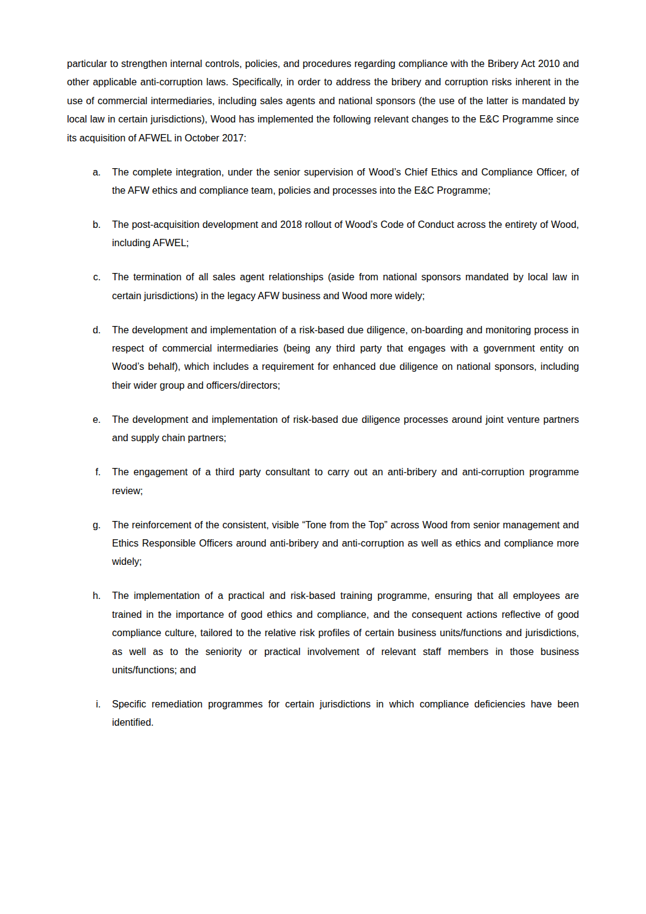particular to strengthen internal controls, policies, and procedures regarding compliance with the Bribery Act 2010 and other applicable anti-corruption laws. Specifically, in order to address the bribery and corruption risks inherent in the use of commercial intermediaries, including sales agents and national sponsors (the use of the latter is mandated by local law in certain jurisdictions), Wood has implemented the following relevant changes to the E&C Programme since its acquisition of AFWEL in October 2017:
The complete integration, under the senior supervision of Wood’s Chief Ethics and Compliance Officer, of the AFW ethics and compliance team, policies and processes into the E&C Programme;
The post-acquisition development and 2018 rollout of Wood’s Code of Conduct across the entirety of Wood, including AFWEL;
The termination of all sales agent relationships (aside from national sponsors mandated by local law in certain jurisdictions) in the legacy AFW business and Wood more widely;
The development and implementation of a risk-based due diligence, on-boarding and monitoring process in respect of commercial intermediaries (being any third party that engages with a government entity on Wood’s behalf), which includes a requirement for enhanced due diligence on national sponsors, including their wider group and officers/directors;
The development and implementation of risk-based due diligence processes around joint venture partners and supply chain partners;
The engagement of a third party consultant to carry out an anti-bribery and anti-corruption programme review;
The reinforcement of the consistent, visible “Tone from the Top” across Wood from senior management and Ethics Responsible Officers around anti-bribery and anti-corruption as well as ethics and compliance more widely;
The implementation of a practical and risk-based training programme, ensuring that all employees are trained in the importance of good ethics and compliance, and the consequent actions reflective of good compliance culture, tailored to the relative risk profiles of certain business units/functions and jurisdictions, as well as to the seniority or practical involvement of relevant staff members in those business units/functions; and
Specific remediation programmes for certain jurisdictions in which compliance deficiencies have been identified.